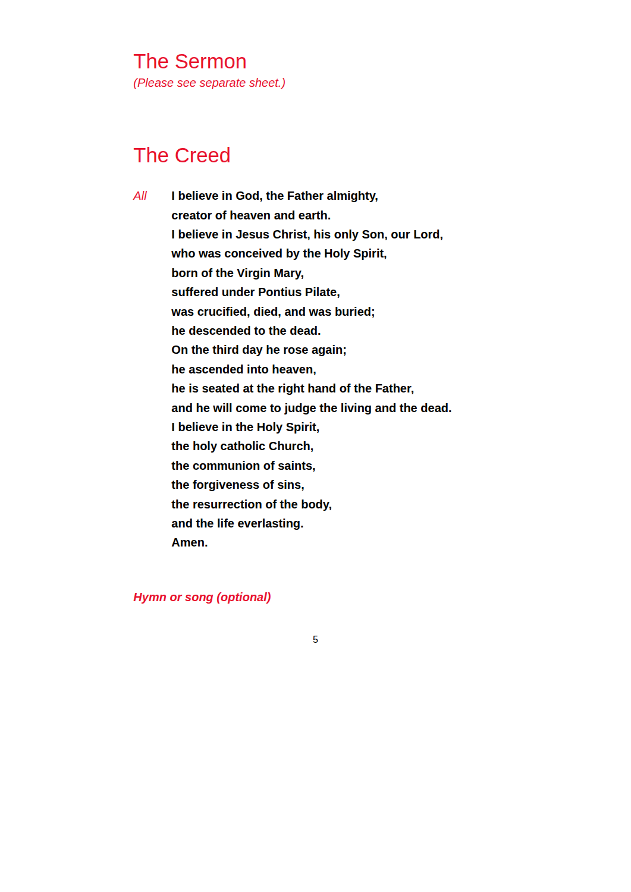The Sermon
(Please see separate sheet.)
The Creed
All
I believe in God, the Father almighty, creator of heaven and earth. I believe in Jesus Christ, his only Son, our Lord, who was conceived by the Holy Spirit, born of the Virgin Mary, suffered under Pontius Pilate, was crucified, died, and was buried; he descended to the dead. On the third day he rose again; he ascended into heaven, he is seated at the right hand of the Father, and he will come to judge the living and the dead. I believe in the Holy Spirit, the holy catholic Church, the communion of saints, the forgiveness of sins, the resurrection of the body, and the life everlasting. Amen.
Hymn or song (optional)
5